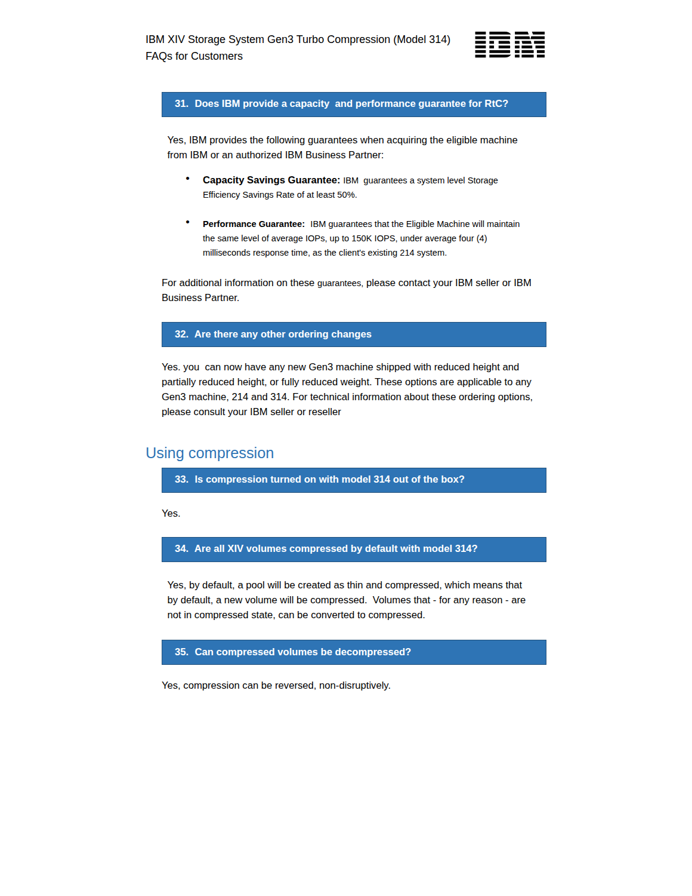IBM XIV Storage System Gen3 Turbo Compression (Model 314)
FAQs for Customers
31. Does IBM provide a capacity and performance guarantee for RtC?
Yes, IBM provides the following guarantees when acquiring the eligible machine from IBM or an authorized IBM Business Partner:
Capacity Savings Guarantee: IBM guarantees a system level Storage Efficiency Savings Rate of at least 50%.
Performance Guarantee: IBM guarantees that the Eligible Machine will maintain the same level of average IOPs, up to 150K IOPS, under average four (4) milliseconds response time, as the client's existing 214 system.
For additional information on these guarantees, please contact your IBM seller or IBM Business Partner.
32. Are there any other ordering changes
Yes. you can now have any new Gen3 machine shipped with reduced height and partially reduced height, or fully reduced weight. These options are applicable to any Gen3 machine, 214 and 314. For technical information about these ordering options, please consult your IBM seller or reseller
Using compression
33. Is compression turned on with model 314 out of the box?
Yes.
34. Are all XIV volumes compressed by default with model 314?
Yes, by default, a pool will be created as thin and compressed, which means that by default, a new volume will be compressed. Volumes that - for any reason - are not in compressed state, can be converted to compressed.
35. Can compressed volumes be decompressed?
Yes, compression can be reversed, non-disruptively.